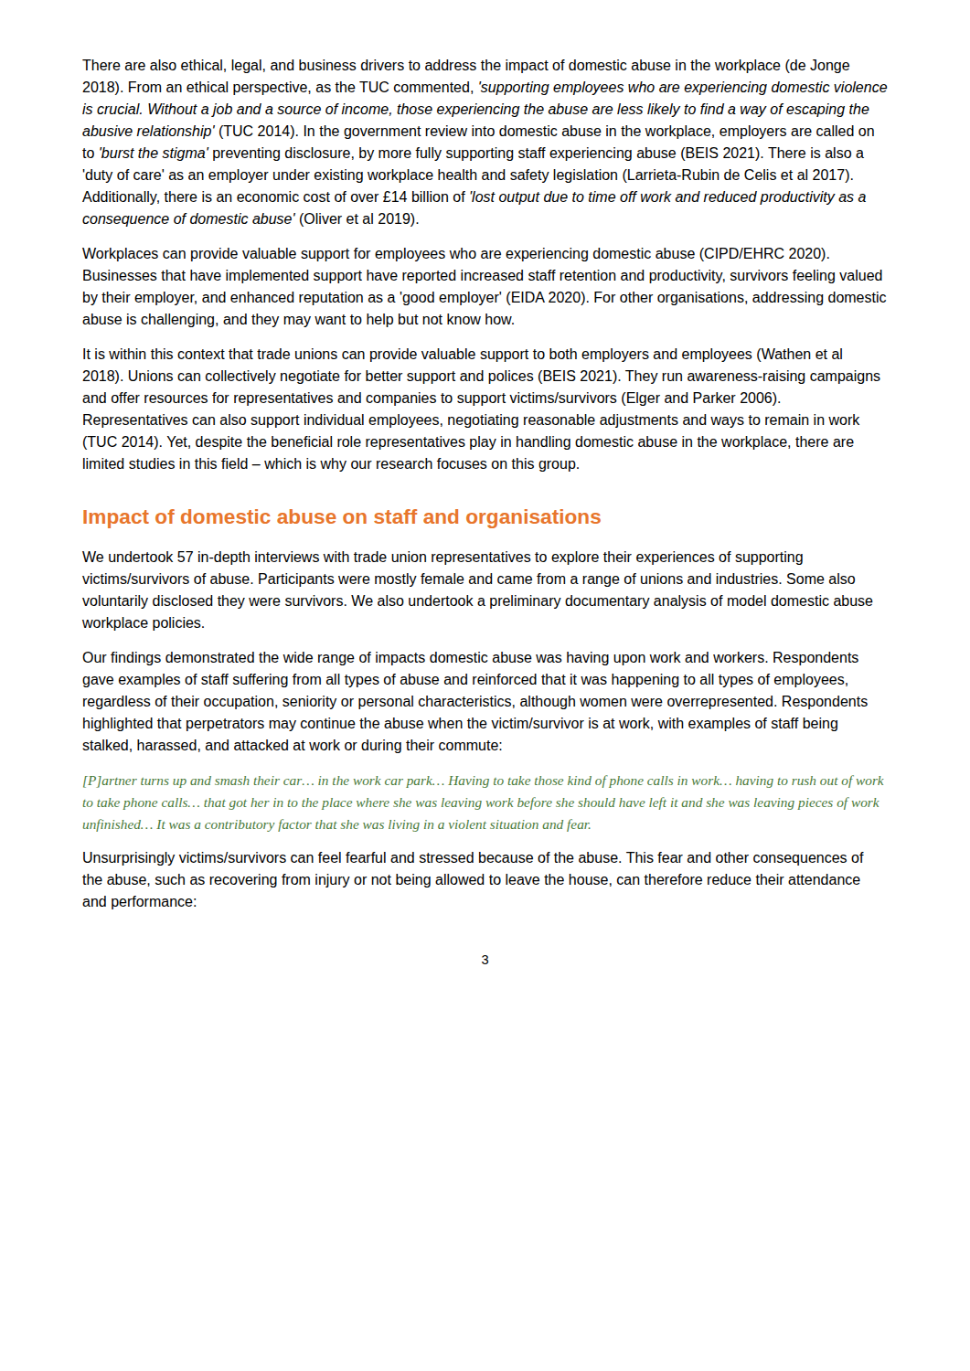There are also ethical, legal, and business drivers to address the impact of domestic abuse in the workplace (de Jonge 2018). From an ethical perspective, as the TUC commented, 'supporting employees who are experiencing domestic violence is crucial. Without a job and a source of income, those experiencing the abuse are less likely to find a way of escaping the abusive relationship' (TUC 2014). In the government review into domestic abuse in the workplace, employers are called on to 'burst the stigma' preventing disclosure, by more fully supporting staff experiencing abuse (BEIS 2021). There is also a 'duty of care' as an employer under existing workplace health and safety legislation (Larrieta-Rubin de Celis et al 2017). Additionally, there is an economic cost of over £14 billion of 'lost output due to time off work and reduced productivity as a consequence of domestic abuse' (Oliver et al 2019).
Workplaces can provide valuable support for employees who are experiencing domestic abuse (CIPD/EHRC 2020). Businesses that have implemented support have reported increased staff retention and productivity, survivors feeling valued by their employer, and enhanced reputation as a 'good employer' (EIDA 2020). For other organisations, addressing domestic abuse is challenging, and they may want to help but not know how.
It is within this context that trade unions can provide valuable support to both employers and employees (Wathen et al 2018). Unions can collectively negotiate for better support and polices (BEIS 2021). They run awareness-raising campaigns and offer resources for representatives and companies to support victims/survivors (Elger and Parker 2006). Representatives can also support individual employees, negotiating reasonable adjustments and ways to remain in work (TUC 2014). Yet, despite the beneficial role representatives play in handling domestic abuse in the workplace, there are limited studies in this field – which is why our research focuses on this group.
Impact of domestic abuse on staff and organisations
We undertook 57 in-depth interviews with trade union representatives to explore their experiences of supporting victims/survivors of abuse. Participants were mostly female and came from a range of unions and industries. Some also voluntarily disclosed they were survivors. We also undertook a preliminary documentary analysis of model domestic abuse workplace policies.
Our findings demonstrated the wide range of impacts domestic abuse was having upon work and workers. Respondents gave examples of staff suffering from all types of abuse and reinforced that it was happening to all types of employees, regardless of their occupation, seniority or personal characteristics, although women were overrepresented. Respondents highlighted that perpetrators may continue the abuse when the victim/survivor is at work, with examples of staff being stalked, harassed, and attacked at work or during their commute:
[P]artner turns up and smash their car… in the work car park… Having to take those kind of phone calls in work… having to rush out of work to take phone calls… that got her in to the place where she was leaving work before she should have left it and she was leaving pieces of work unfinished… It was a contributory factor that she was living in a violent situation and fear.
Unsurprisingly victims/survivors can feel fearful and stressed because of the abuse. This fear and other consequences of the abuse, such as recovering from injury or not being allowed to leave the house, can therefore reduce their attendance and performance:
3